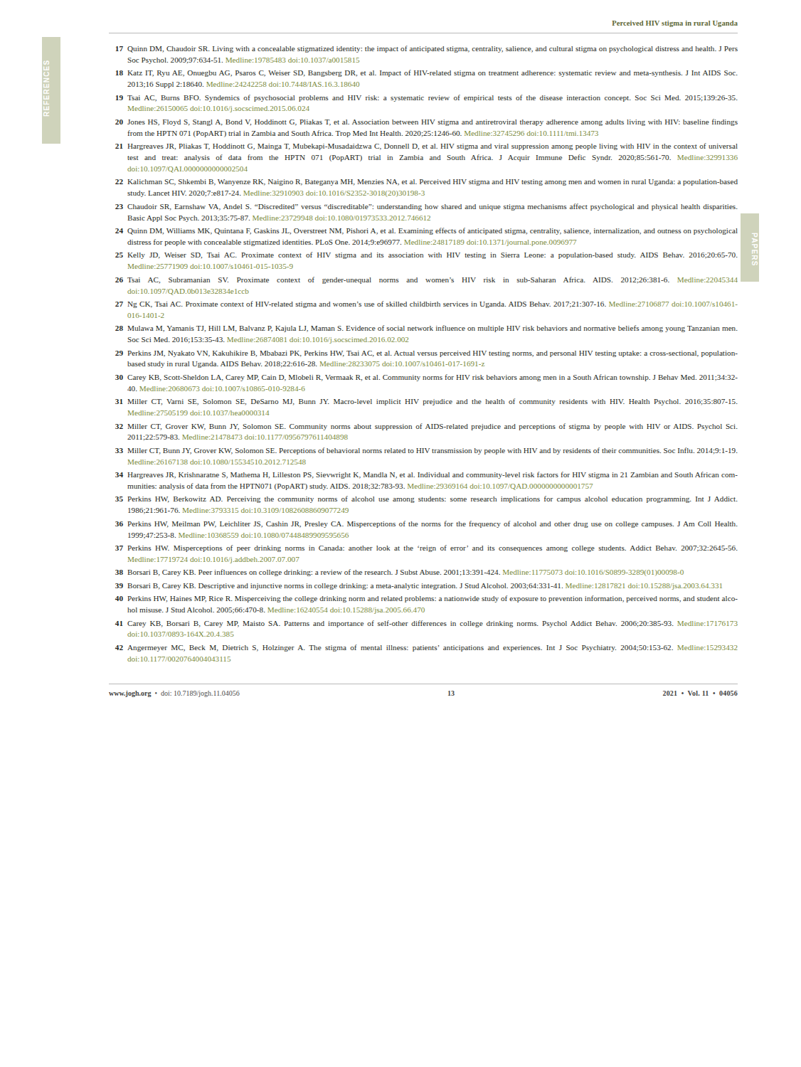References
Papers
Perceived HIV stigma in rural Uganda
Quinn DM, Chaudoir SR. Living with a concealable stigmatized identity: the impact of anticipated stigma, centrality, salience, and cultural stigma on psychological distress and health. J Pers Soc Psychol. 2009;97:634-51. Medline:19785483 doi:10.1037/a0015815
Katz IT, Ryu AE, Onuegbu AG, Psaros C, Weiser SD, Bangsberg DR, et al. Impact of HIV-related stigma on treatment adherence: systematic review and meta-synthesis. J Int AIDS Soc. 2013;16 Suppl 2:18640. Medline:24242258 doi:10.7448/IAS.16.3.18640
Tsai AC, Burns BFO. Syndemics of psychosocial problems and HIV risk: a systematic review of empirical tests of the disease interaction concept. Soc Sci Med. 2015;139:26-35. Medline:26150065 doi:10.1016/j.socscimed.2015.06.024
Jones HS, Floyd S, Stangl A, Bond V, Hoddinott G, Pliakas T, et al. Association between HIV stigma and antiretroviral therapy adherence among adults living with HIV: baseline findings from the HPTN 071 (PopART) trial in Zambia and South Africa. Trop Med Int Health. 2020;25:1246-60. Medline:32745296 doi:10.1111/tmi.13473
Hargreaves JR, Pliakas T, Hoddinott G, Mainga T, Mubekapi-Musadaidzwa C, Donnell D, et al. HIV stigma and viral suppression among people living with HIV in the context of universal test and treat: analysis of data from the HPTN 071 (PopART) trial in Zambia and South Africa. J Acquir Immune Defic Syndr. 2020;85:561-70. Medline:32991336 doi:10.1097/QAI.0000000000002504
Kalichman SC, Shkembi B, Wanyenze RK, Naigino R, Bateganya MH, Menzies NA, et al. Perceived HIV stigma and HIV testing among men and women in rural Uganda: a population-based study. Lancet HIV. 2020;7:e817-24. Medline:32910903 doi:10.1016/S2352-3018(20)30198-3
Chaudoir SR, Earnshaw VA, Andel S. “Discredited” versus “discreditable”: understanding how shared and unique stigma mechanisms affect psychological and physical health disparities. Basic Appl Soc Psych. 2013;35:75-87. Medline:23729948 doi:10.1080/01973533.2012.746612
Quinn DM, Williams MK, Quintana F, Gaskins JL, Overstreet NM, Pishori A, et al. Examining effects of anticipated stigma, centrality, salience, internalization, and outness on psychological distress for people with concealable stigmatized identities. PLoS One. 2014;9:e96977. Medline:24817189 doi:10.1371/journal.pone.0096977
Kelly JD, Weiser SD, Tsai AC. Proximate context of HIV stigma and its association with HIV testing in Sierra Leone: a population-based study. AIDS Behav. 2016;20:65-70. Medline:25771909 doi:10.1007/s10461-015-1035-9
Tsai AC, Subramanian SV. Proximate context of gender-unequal norms and women’s HIV risk in sub-Saharan Africa. AIDS. 2012;26:381-6. Medline:22045344 doi:10.1097/QAD.0b013e32834e1ccb
Ng CK, Tsai AC. Proximate context of HIV-related stigma and women’s use of skilled childbirth services in Uganda. AIDS Behav. 2017;21:307-16. Medline:27106877 doi:10.1007/s10461-016-1401-2
Mulawa M, Yamanis TJ, Hill LM, Balvanz P, Kajula LJ, Maman S. Evidence of social network influence on multiple HIV risk behaviors and normative beliefs among young Tanzanian men. Soc Sci Med. 2016;153:35-43. Medline:26874081 doi:10.1016/j.socscimed.2016.02.002
Perkins JM, Nyakato VN, Kakuhikire B, Mbabazi PK, Perkins HW, Tsai AC, et al. Actual versus perceived HIV testing norms, and personal HIV testing uptake: a cross-sectional, population-based study in rural Uganda. AIDS Behav. 2018;22:616-28. Medline:28233075 doi:10.1007/s10461-017-1691-z
Carey KB, Scott-Sheldon LA, Carey MP, Cain D, Mlobeli R, Vermaak R, et al. Community norms for HIV risk behaviors among men in a South African township. J Behav Med. 2011;34:32-40. Medline:20680673 doi:10.1007/s10865-010-9284-6
Miller CT, Varni SE, Solomon SE, DeSarno MJ, Bunn JY. Macro-level implicit HIV prejudice and the health of community residents with HIV. Health Psychol. 2016;35:807-15. Medline:27505199 doi:10.1037/hea0000314
Miller CT, Grover KW, Bunn JY, Solomon SE. Community norms about suppression of AIDS-related prejudice and perceptions of stigma by people with HIV or AIDS. Psychol Sci. 2011;22:579-83. Medline:21478473 doi:10.1177/0956797611404898
Miller CT, Bunn JY, Grover KW, Solomon SE. Perceptions of behavioral norms related to HIV transmission by people with HIV and by residents of their communities. Soc Influ. 2014;9:1-19. Medline:26167138 doi:10.1080/15534510.2012.712548
Hargreaves JR, Krishnaratne S, Mathema H, Lilleston PS, Sievwright K, Mandla N, et al. Individual and community-level risk factors for HIV stigma in 21 Zambian and South African communities: analysis of data from the HPTN071 (PopART) study. AIDS. 2018;32:783-93. Medline:29369164 doi:10.1097/QAD.0000000000001757
Perkins HW, Berkowitz AD. Perceiving the community norms of alcohol use among students: some research implications for campus alcohol education programming. Int J Addict. 1986;21:961-76. Medline:3793315 doi:10.3109/10826088609077249
Perkins HW, Meilman PW, Leichliter JS, Cashin JR, Presley CA. Misperceptions of the norms for the frequency of alcohol and other drug use on college campuses. J Am Coll Health. 1999;47:253-8. Medline:10368559 doi:10.1080/07448489909595656
Perkins HW. Misperceptions of peer drinking norms in Canada: another look at the ‘reign of error’ and its consequences among college students. Addict Behav. 2007;32:2645-56. Medline:17719724 doi:10.1016/j.addbeh.2007.07.007
Borsari B, Carey KB. Peer influences on college drinking: a review of the research. J Subst Abuse. 2001;13:391-424. Medline:11775073 doi:10.1016/S0899-3289(01)00098-0
Borsari B, Carey KB. Descriptive and injunctive norms in college drinking: a meta-analytic integration. J Stud Alcohol. 2003;64:331-41. Medline:12817821 doi:10.15288/jsa.2003.64.331
Perkins HW, Haines MP, Rice R. Misperceiving the college drinking norm and related problems: a nationwide study of exposure to prevention information, perceived norms, and student alcohol misuse. J Stud Alcohol. 2005;66:470-8. Medline:16240554 doi:10.15288/jsa.2005.66.470
Carey KB, Borsari B, Carey MP, Maisto SA. Patterns and importance of self-other differences in college drinking norms. Psychol Addict Behav. 2006;20:385-93. Medline:17176173 doi:10.1037/0893-164X.20.4.385
Angermeyer MC, Beck M, Dietrich S, Holzinger A. The stigma of mental illness: patients’ anticipations and experiences. Int J Soc Psychiatry. 2004;50:153-62. Medline:15293432 doi:10.1177/0020764004043115
www.jogh.org • doi: 10.7189/jogh.11.04056
13
2021 • Vol. 11 • 04056